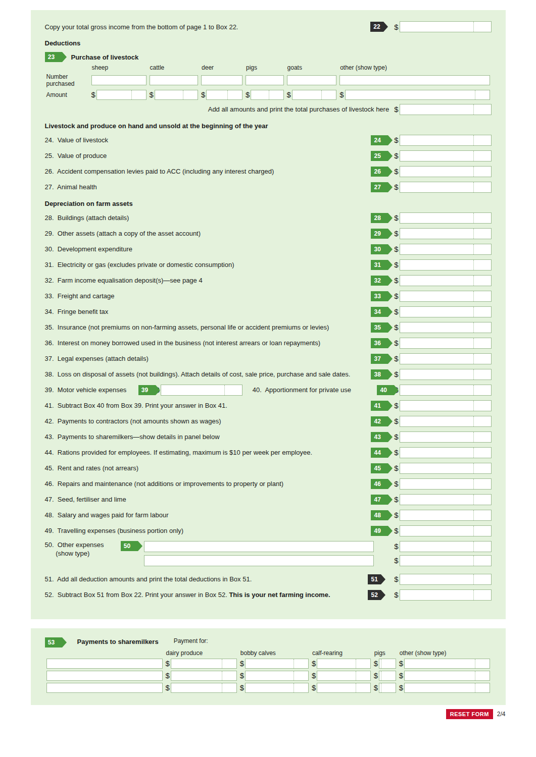Copy your total gross income from the bottom of page 1 to Box 22.
22 $
Deductions
23 Purchase of livestock
| | sheep | cattle | deer | pigs | goats | other (show type) |
| --- | --- | --- | --- | --- | --- | --- |
| Number purchased | | | | | | |
| Amount | $ | $ | $ | $ | $ | $ |
Add all amounts and print the total purchases of livestock here $
Livestock and produce on hand and unsold at the beginning of the year
24. Value of livestock
24$
25. Value of produce
25$
26. Accident compensation levies paid to ACC (including any interest charged)
26$
27. Animal health
27$
Depreciation on farm assets
28. Buildings (attach details)
28$
29. Other assets (attach a copy of the asset account)
29$
30. Development expenditure
30$
31. Electricity or gas (excludes private or domestic consumption)
31$
32. Farm income equalisation deposit(s)—see page 4
32$
33. Freight and cartage
33$
34. Fringe benefit tax
34$
35. Insurance (not premiums on non-farming assets, personal life or accident premiums or levies)
35$
36. Interest on money borrowed used in the business (not interest arrears or loan repayments)
36$
37. Legal expenses (attach details)
37$
38. Loss on disposal of assets (not buildings). Attach details of cost, sale price, purchase and sale dates.
38$
39. Motor vehicle expenses
39 $
40. Apportionment for private use
40$
41. Subtract Box 40 from Box 39. Print your answer in Box 41.
41$
42. Payments to contractors (not amounts shown as wages)
42$
43. Payments to sharemilkers—show details in panel below
43$
44. Rations provided for employees. If estimating, maximum is $10 per week per employee.
44$
45. Rent and rates (not arrears)
45$
46. Repairs and maintenance (not additions or improvements to property or plant)
46$
47. Seed, fertiliser and lime
47$
48. Salary and wages paid for farm labour
48$
49. Travelling expenses (business portion only)
49$
50. Other expenses
(show type)
50
$
$
51. Add all deduction amounts and print the total deductions in Box 51.
51 $
52. Subtract Box 51 from Box 22. Print your answer in Box 52. This is your net farming income.
52 $
53 Payments to sharemilkers Payment for:
| | dairy produce | bobby calves | calf-rearing | pigs | other (show type) |
| --- | --- | --- | --- | --- | --- |
| | $ | $ | $ | $ | $ |
| | $ | $ | $ | $ | $ |
| | $ | $ | $ | $ | $ |
RESET FORM 2/4